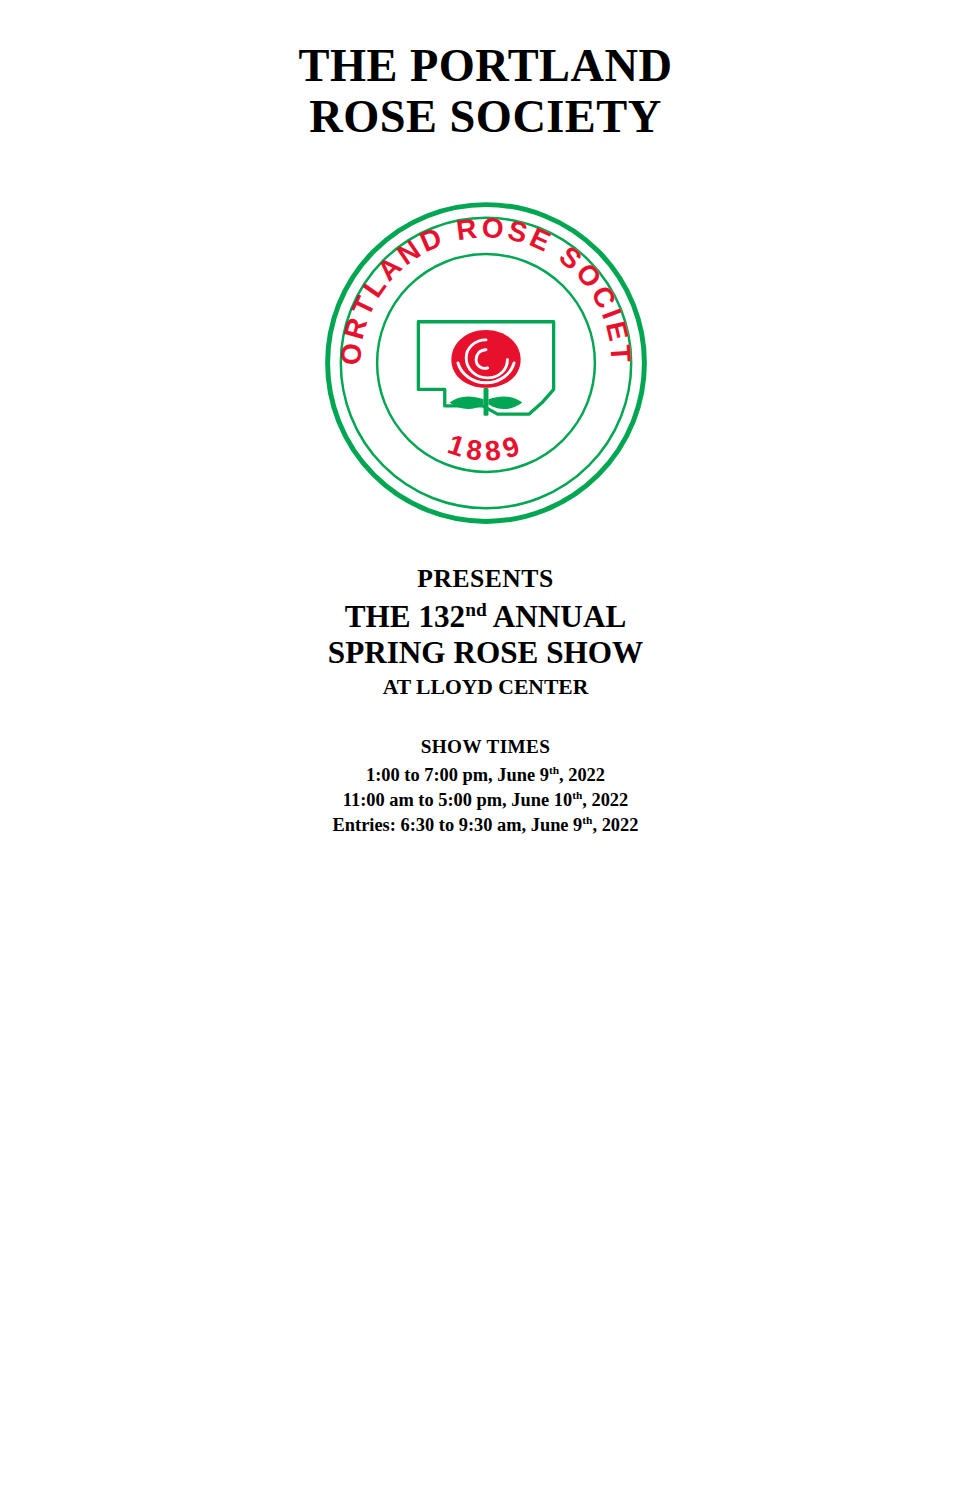THE PORTLAND
ROSE SOCIETY
Portland Rose Society emblem A circular badge with the words "Portland Rose Society" and the date 1889 around a red rose set inside an outline of the state of Oregon. PORTLAND ROSE SOCIETY 1889
PRESENTS
THE 132nd ANNUAL
SPRING ROSE SHOW
AT LLOYD CENTER
SHOW TIMES
1:00 to 7:00 pm, June 9th, 2022
11:00 am to 5:00 pm, June 10th, 2022
Entries: 6:30 to 9:30 am, June 9th, 2022